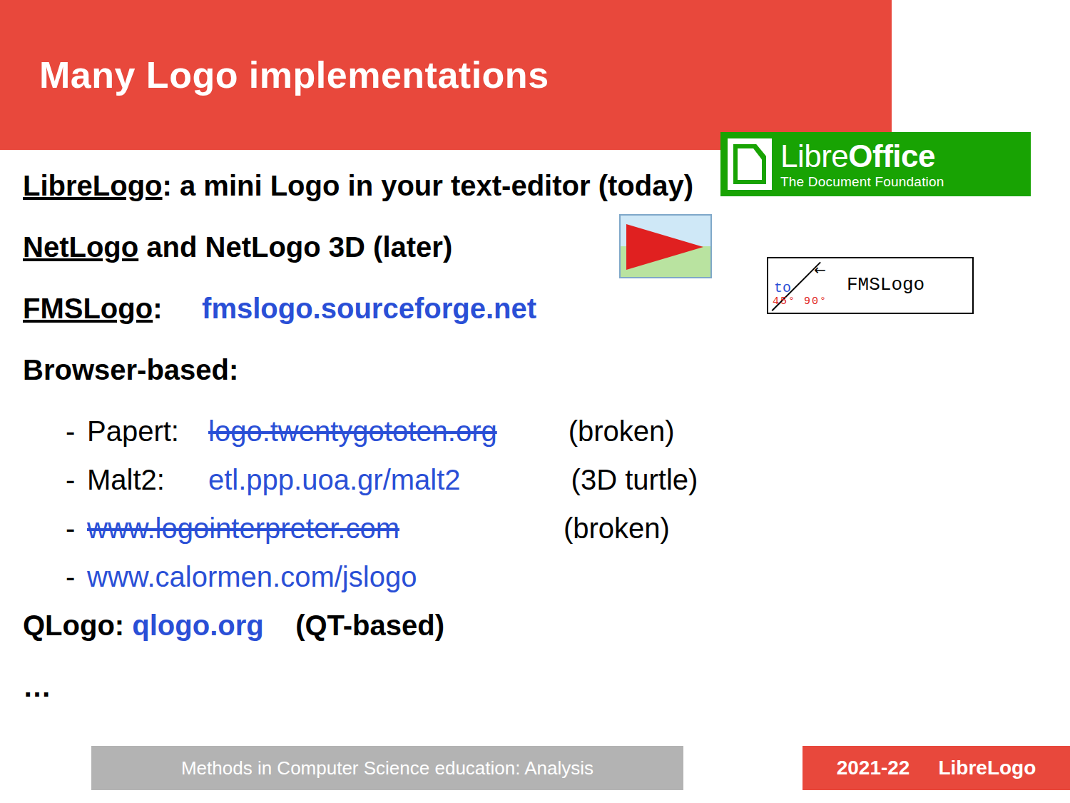Many Logo implementations
LibreOffice
The Document Foundation
↖
to
45° 90°
FMSLogo
LibreLogo: a mini Logo in your text-editor (today)
NetLogo and NetLogo 3D (later)
FMSLogo: fmslogo.sourceforge.net
Browser-based:
- Papert: logo.twentygototen.org (broken)
- Malt2: etl.ppp.uoa.gr/malt2 (3D turtle)
- www.logointerpreter.com (broken)
- www.calormen.com/jslogo
QLogo: qlogo.org (QT-based)
…
Methods in Computer Science education: Analysis
2021-22 LibreLogo